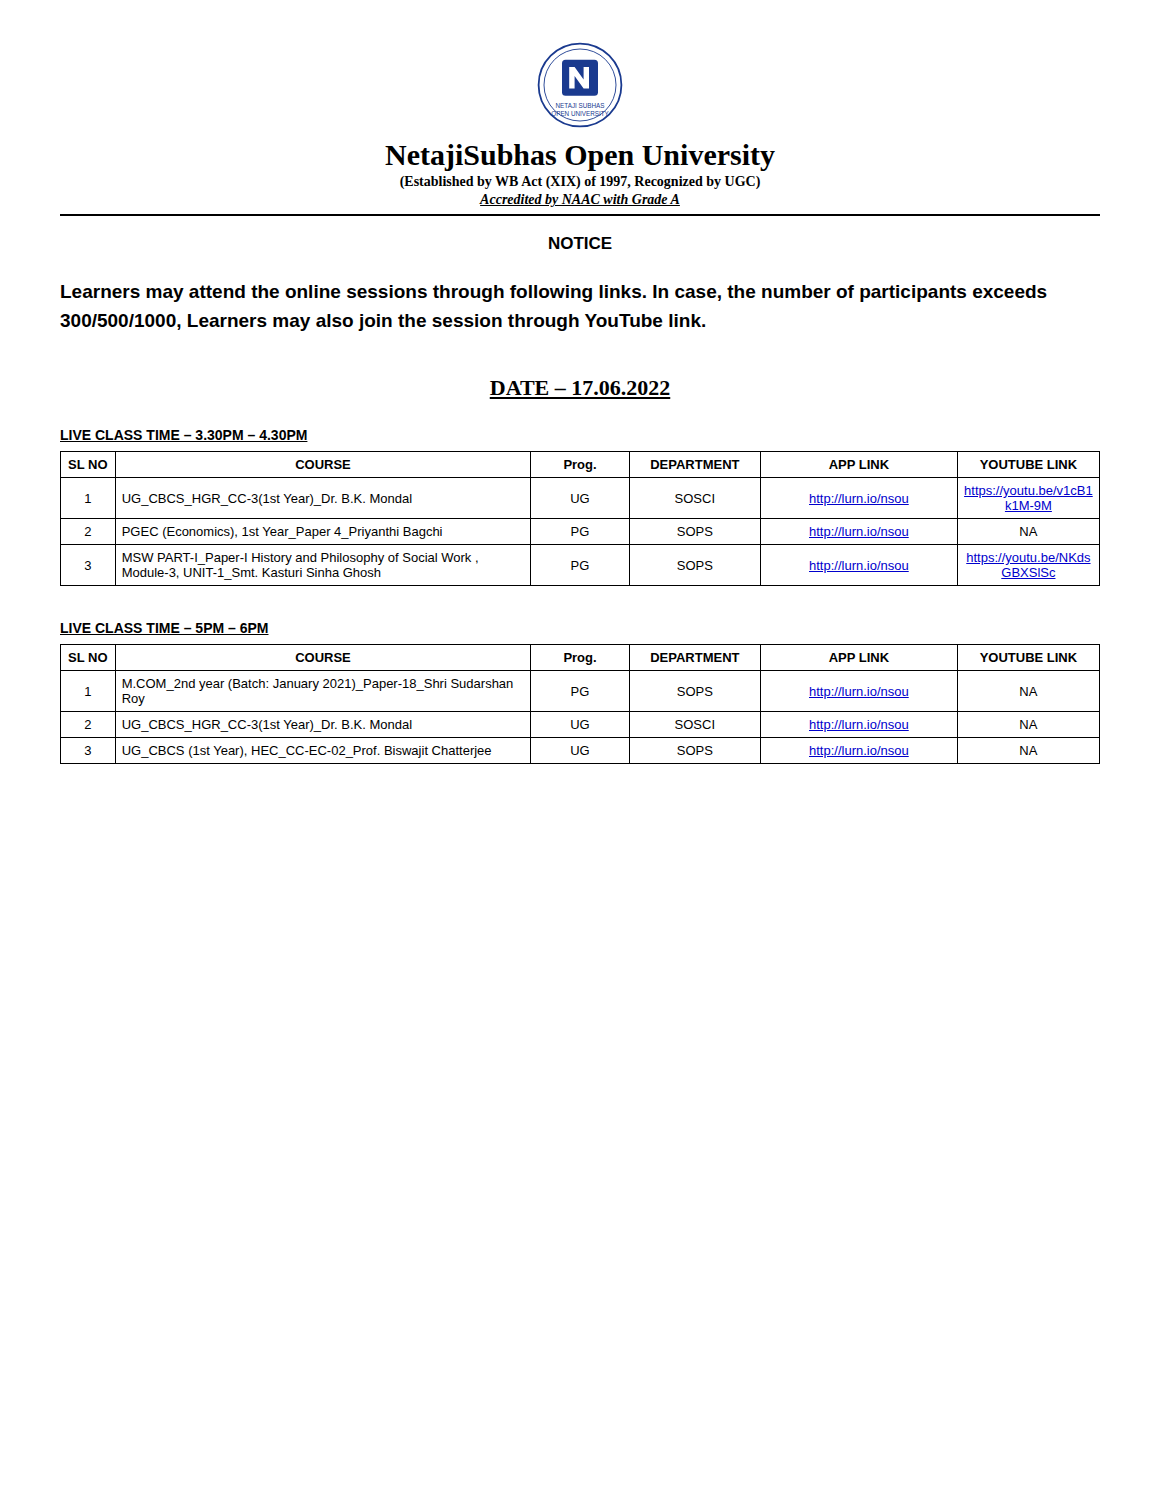NETAJI SUBHAS OPEN UNIVERSITY
NetajiSubhas Open University
(Established by WB Act (XIX) of 1997, Recognized by UGC)
Accredited by NAAC with Grade A
NOTICE
Learners may attend the online sessions through following links. In case, the number of participants exceeds 300/500/1000, Learners may also join the session through YouTube link.
DATE – 17.06.2022
LIVE CLASS TIME – 3.30PM – 4.30PM
| SL NO | COURSE | Prog. | DEPARTMENT | APP LINK | YOUTUBE LINK |
| --- | --- | --- | --- | --- | --- |
| 1 | UG_CBCS_HGR_CC-3(1st Year)_Dr. B.K. Mondal | UG | SOSCI | http://lurn.io/nsou | https://youtu.be/v1cB1k1M-9M |
| 2 | PGEC (Economics), 1st Year_Paper 4_Priyanthi Bagchi | PG | SOPS | http://lurn.io/nsou | NA |
| 3 | MSW PART-I_Paper-I History and Philosophy of Social Work , Module-3, UNIT-1_Smt. Kasturi Sinha Ghosh | PG | SOPS | http://lurn.io/nsou | https://youtu.be/NKdsGBXSlSc |
LIVE CLASS TIME – 5PM – 6PM
| SL NO | COURSE | Prog. | DEPARTMENT | APP LINK | YOUTUBE LINK |
| --- | --- | --- | --- | --- | --- |
| 1 | M.COM_2nd year (Batch: January 2021)_Paper-18_Shri Sudarshan Roy | PG | SOPS | http://lurn.io/nsou | NA |
| 2 | UG_CBCS_HGR_CC-3(1st Year)_Dr. B.K. Mondal | UG | SOSCI | http://lurn.io/nsou | NA |
| 3 | UG_CBCS (1st Year), HEC_CC-EC-02_Prof. Biswajit Chatterjee | UG | SOPS | http://lurn.io/nsou | NA |